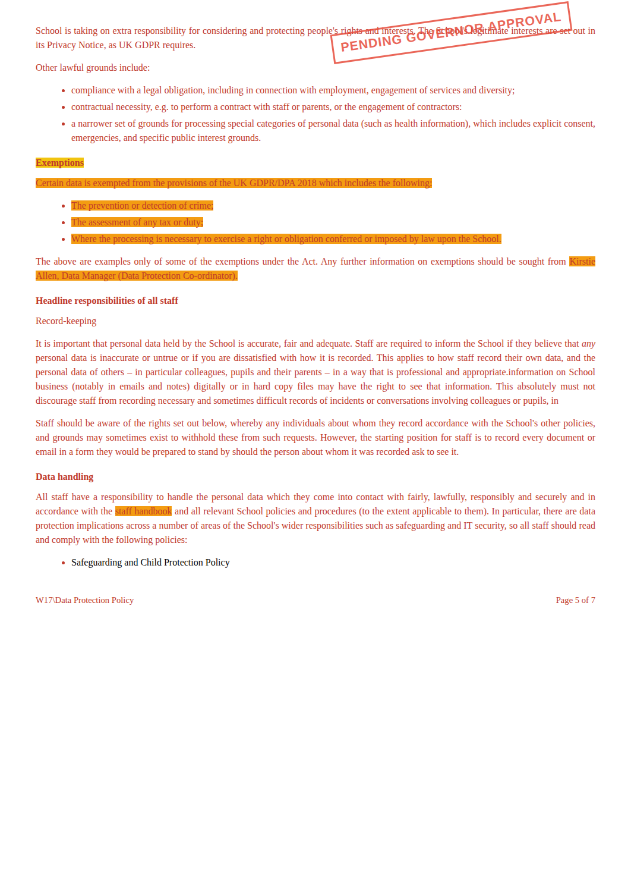PENDING GOVERNOR APPROVAL
School is taking on extra responsibility for considering and protecting people's rights and interests. The School's legitimate interests are set out in its Privacy Notice, as UK GDPR requires.
Other lawful grounds include:
compliance with a legal obligation, including in connection with employment, engagement of services and diversity;
contractual necessity, e.g. to perform a contract with staff or parents, or the engagement of contractors:
a narrower set of grounds for processing special categories of personal data (such as health information), which includes explicit consent, emergencies, and specific public interest grounds.
Exemptions
Certain data is exempted from the provisions of the UK GDPR/DPA 2018 which includes the following:
The prevention or detection of crime;
The assessment of any tax or duty;
Where the processing is necessary to exercise a right or obligation conferred or imposed by law upon the School.
The above are examples only of some of the exemptions under the Act. Any further information on exemptions should be sought from Kirstie Allen, Data Manager (Data Protection Co-ordinator).
Headline responsibilities of all staff
Record-keeping
It is important that personal data held by the School is accurate, fair and adequate. Staff are required to inform the School if they believe that any personal data is inaccurate or untrue or if you are dissatisfied with how it is recorded. This applies to how staff record their own data, and the personal data of others – in particular colleagues, pupils and their parents – in a way that is professional and appropriate.information on School business (notably in emails and notes) digitally or in hard copy files may have the right to see that information. This absolutely must not discourage staff from recording necessary and sometimes difficult records of incidents or conversations involving colleagues or pupils, in
Staff should be aware of the rights set out below, whereby any individuals about whom they record accordance with the School's other policies, and grounds may sometimes exist to withhold these from such requests. However, the starting position for staff is to record every document or email in a form they would be prepared to stand by should the person about whom it was recorded ask to see it.
Data handling
All staff have a responsibility to handle the personal data which they come into contact with fairly, lawfully, responsibly and securely and in accordance with the staff handbook and all relevant School policies and procedures (to the extent applicable to them). In particular, there are data protection implications across a number of areas of the School's wider responsibilities such as safeguarding and IT security, so all staff should read and comply with the following policies:
Safeguarding and Child Protection Policy
W17\Data Protection Policy Page 5 of 7